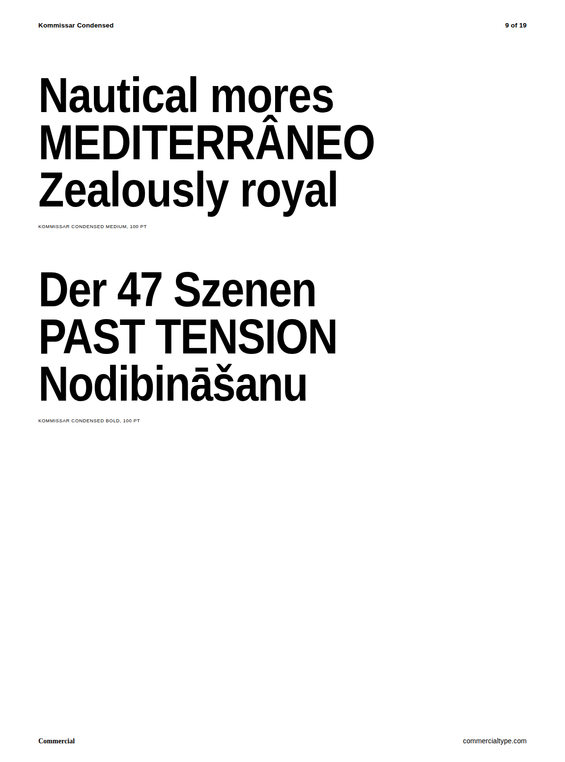Kommissar Condensed 9 of 19
Nautical mores
Mediterrâneo
Zealously royal
Kommissar Condensed Medium, 100 pt
Der 47 Szenen
Past Tension
Nodibināšanu
Kommissar Condensed Bold, 100 pt
Commercial commercialtype.com